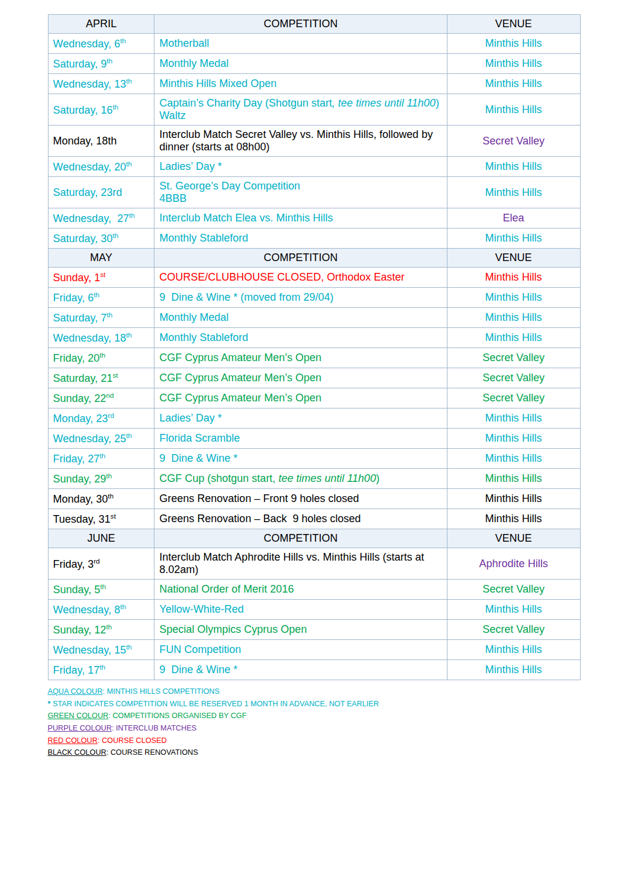| APRIL | COMPETITION | VENUE |
| Wednesday, 6 th | Motherball | Minthis Hills |
| Saturday, 9 th | Monthly Medal | Minthis Hills |
| Wednesday, 13 th | Minthis Hills Mixed Open | Minthis Hills |
| Saturday, 16 th | Captain’s Charity Day (Shotgun start , tee times until 11h00 ) Waltz | Minthis Hills |
| Monday, 18th | Interclub Match Secret Valley vs. Minthis Hills, followed by dinner (starts at 08h00) | Secret Valley |
| Wednesday, 20 th | Ladies’ Day * | Minthis Hills |
| Saturday, 23rd | St. George’s Day Competition 4BBB | Minthis Hills |
| Wednesday, 27 th | Interclub Match Elea vs. Minthis Hills | Elea |
| Saturday, 30 th | Monthly Stableford | Minthis Hills |
| MAY | COMPETITION | VENUE |
| Sunday, 1 st | COURSE/CLUBHOUSE CLOSED, Orthodox Easter | Minthis Hills |
| Friday, 6 th | 9 Dine & Wine * (moved from 29/04) | Minthis Hills |
| Saturday, 7 th | Monthly Medal | Minthis Hills |
| Wednesday, 18 th | Monthly Stableford | Minthis Hills |
| Friday, 20 th | CGF Cyprus Amateur Men’s Open | Secret Valley |
| Saturday, 21 st | CGF Cyprus Amateur Men’s Open | Secret Valley |
| Sunday, 22 nd | CGF Cyprus Amateur Men’s Open | Secret Valley |
| Monday, 23 rd | Ladies’ Day * | Minthis Hills |
| Wednesday, 25 th | Florida Scramble | Minthis Hills |
| Friday, 27 th | 9 Dine & Wine * | Minthis Hills |
| Sunday, 29 th | CGF Cup (shotgun start, tee times until 11h00 ) | Minthis Hills |
| Monday, 30 th | Greens Renovation – Front 9 holes closed | Minthis Hills |
| Tuesday, 31 st | Greens Renovation – Back 9 holes closed | Minthis Hills |
| JUNE | COMPETITION | VENUE |
| Friday, 3 rd | Interclub Match Aphrodite Hills vs. Minthis Hills (starts at 8.02am) | Aphrodite Hills |
| Sunday, 5 th | National Order of Merit 2016 | Secret Valley |
| Wednesday, 8 th | Yellow-White-Red | Minthis Hills |
| Sunday, 12 th | Special Olympics Cyprus Open | Secret Valley |
| Wednesday, 15 th | FUN Competition | Minthis Hills |
| Friday, 17 th | 9 Dine & Wine * | Minthis Hills |
AQUA COLOUR: MINTHIS HILLS COMPETITIONS
* STAR INDICATES COMPETITION WILL BE RESERVED 1 MONTH IN ADVANCE, NOT EARLIER
GREEN COLOUR: COMPETITIONS ORGANISED BY CGF
PURPLE COLOUR: INTERCLUB MATCHES
RED COLOUR: COURSE CLOSED
BLACK COLOUR: COURSE RENOVATIONS